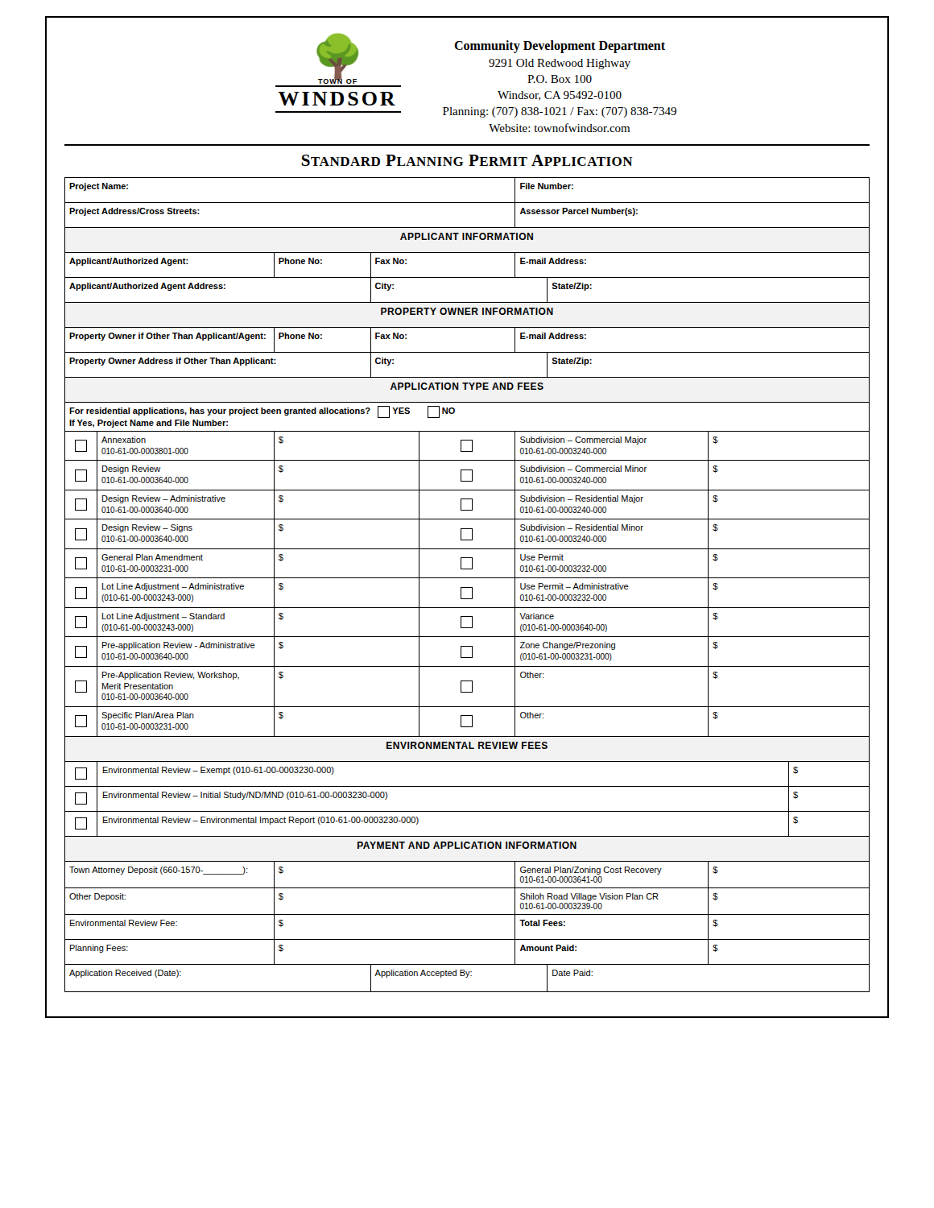🌳
TOWN OF
WINDSOR
Community Development Department
9291 Old Redwood Highway
P.O. Box 100
Windsor, CA 95492-0100
Planning: (707) 838-1021 / Fax: (707) 838-7349
Website: townofwindsor.com
STANDARD PLANNING PERMIT APPLICATION
| Project Name: | File Number: |
| Project Address/Cross Streets: | Assessor Parcel Number(s): |
| APPLICANT INFORMATION |
| Applicant/Authorized Agent: | Phone No: | Fax No: | E-mail Address: |
| Applicant/Authorized Agent Address: | City: | State/Zip: |
| PROPERTY OWNER INFORMATION |
| Property Owner if Other Than Applicant/Agent: | Phone No: | Fax No: | E-mail Address: |
| Property Owner Address if Other Than Applicant: | City: | State/Zip: |
| APPLICATION TYPE AND FEES |
| For residential applications, has your project been granted allocations? YES NO If Yes, Project Name and File Number: |
| | Annexation 010-61-00-0003801-000 | $ | | Subdivision – Commercial Major 010-61-00-0003240-000 | $ |
| | Design Review 010-61-00-0003640-000 | $ | | Subdivision – Commercial Minor 010-61-00-0003240-000 | $ |
| | Design Review – Administrative 010-61-00-0003640-000 | $ | | Subdivision – Residential Major 010-61-00-0003240-000 | $ |
| | Design Review – Signs 010-61-00-0003640-000 | $ | | Subdivision – Residential Minor 010-61-00-0003240-000 | $ |
| | General Plan Amendment 010-61-00-0003231-000 | $ | | Use Permit 010-61-00-0003232-000 | $ |
| | Lot Line Adjustment – Administrative (010-61-00-0003243-000) | $ | | Use Permit – Administrative 010-61-00-0003232-000 | $ |
| | Lot Line Adjustment – Standard (010-61-00-0003243-000) | $ | | Variance (010-61-00-0003640-00) | $ |
| | Pre-application Review - Administrative 010-61-00-0003640-000 | $ | | Zone Change/Prezoning (010-61-00-0003231-000) | $ |
| | Pre-Application Review, Workshop, Merit Presentation 010-61-00-0003640-000 | $ | | Other: | $ |
| | Specific Plan/Area Plan 010-61-00-0003231-000 | $ | | Other: | $ |
| ENVIRONMENTAL REVIEW FEES |
| | Environmental Review – Exempt (010-61-00-0003230-000) | $ |
| | Environmental Review – Initial Study/ND/MND (010-61-00-0003230-000) | $ |
| | Environmental Review – Environmental Impact Report (010-61-00-0003230-000) | $ |
| PAYMENT AND APPLICATION INFORMATION |
| Town Attorney Deposit (660-1570-________): | $ | General Plan/Zoning Cost Recovery 010-61-00-0003641-00 | $ |
| Other Deposit: | $ | Shiloh Road Village Vision Plan CR 010-61-00-0003239-00 | $ |
| Environmental Review Fee: | $ | Total Fees: | $ |
| Planning Fees: | $ | Amount Paid: | $ |
| Application Received (Date): | Application Accepted By: | Date Paid: |